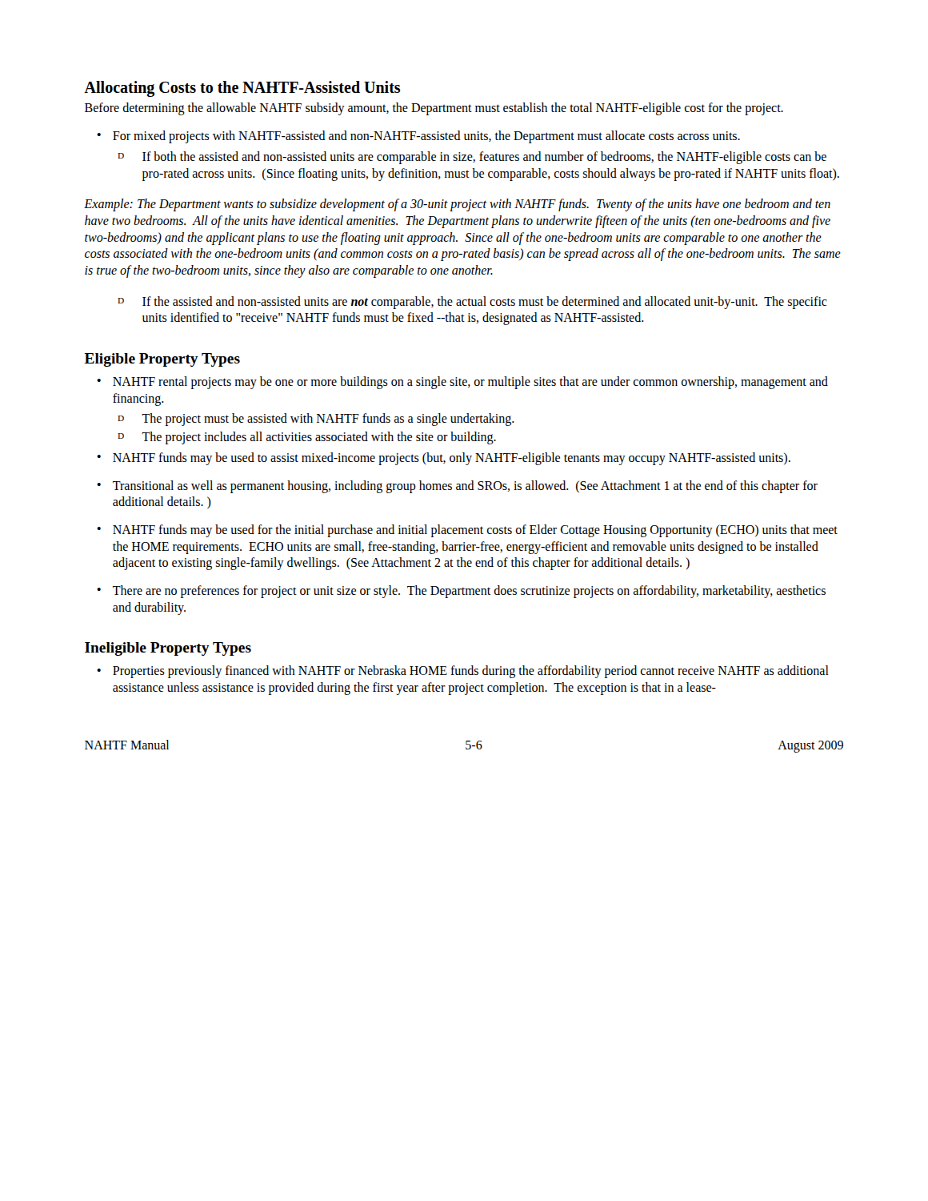Allocating Costs to the NAHTF-Assisted Units
Before determining the allowable NAHTF subsidy amount, the Department must establish the total NAHTF-eligible cost for the project.
For mixed projects with NAHTF-assisted and non-NAHTF-assisted units, the Department must allocate costs across units.
If both the assisted and non-assisted units are comparable in size, features and number of bedrooms, the NAHTF-eligible costs can be pro-rated across units. (Since floating units, by definition, must be comparable, costs should always be pro-rated if NAHTF units float).
Example: The Department wants to subsidize development of a 30-unit project with NAHTF funds. Twenty of the units have one bedroom and ten have two bedrooms. All of the units have identical amenities. The Department plans to underwrite fifteen of the units (ten one-bedrooms and five two-bedrooms) and the applicant plans to use the floating unit approach. Since all of the one-bedroom units are comparable to one another the costs associated with the one-bedroom units (and common costs on a pro-rated basis) can be spread across all of the one-bedroom units. The same is true of the two-bedroom units, since they also are comparable to one another.
If the assisted and non-assisted units are not comparable, the actual costs must be determined and allocated unit-by-unit. The specific units identified to "receive" NAHTF funds must be fixed --that is, designated as NAHTF-assisted.
Eligible Property Types
NAHTF rental projects may be one or more buildings on a single site, or multiple sites that are under common ownership, management and financing.
The project must be assisted with NAHTF funds as a single undertaking.
The project includes all activities associated with the site or building.
NAHTF funds may be used to assist mixed-income projects (but, only NAHTF-eligible tenants may occupy NAHTF-assisted units).
Transitional as well as permanent housing, including group homes and SROs, is allowed. (See Attachment 1 at the end of this chapter for additional details. )
NAHTF funds may be used for the initial purchase and initial placement costs of Elder Cottage Housing Opportunity (ECHO) units that meet the HOME requirements. ECHO units are small, free-standing, barrier-free, energy-efficient and removable units designed to be installed adjacent to existing single-family dwellings. (See Attachment 2 at the end of this chapter for additional details. )
There are no preferences for project or unit size or style. The Department does scrutinize projects on affordability, marketability, aesthetics and durability.
Ineligible Property Types
Properties previously financed with NAHTF or Nebraska HOME funds during the affordability period cannot receive NAHTF as additional assistance unless assistance is provided during the first year after project completion. The exception is that in a lease-
NAHTF Manual 5-6 August 2009